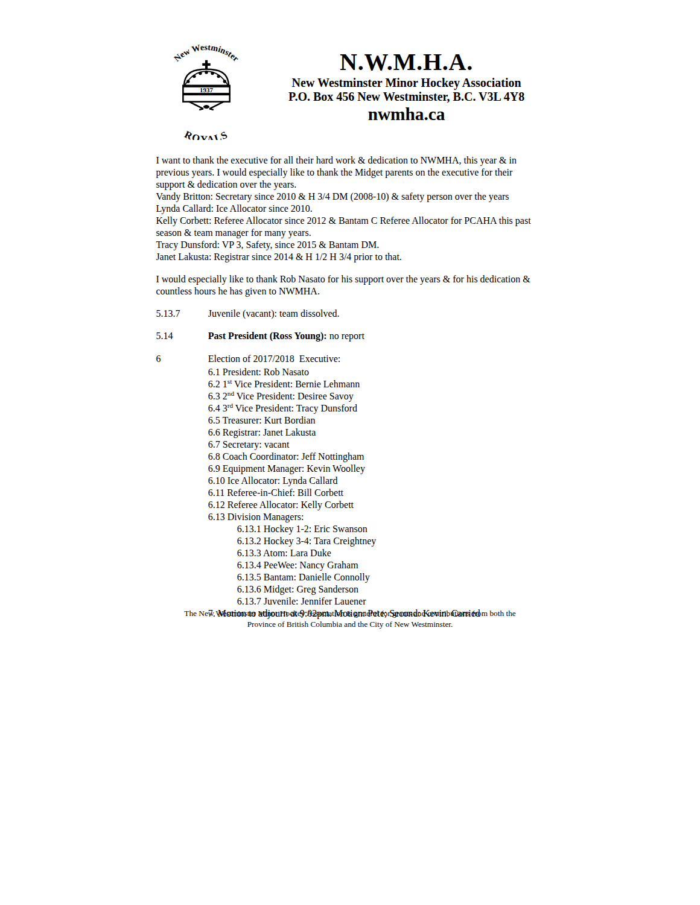New Westminster ROYALS 1937
N.W.M.H.A.
New Westminster Minor Hockey Association
P.O. Box 456 New Westminster, B.C. V3L 4Y8
nwmha.ca
I want to thank the executive for all their hard work & dedication to NWMHA, this year & in
previous years. I would especially like to thank the Midget parents on the executive for their
support & dedication over the years.
Vandy Britton: Secretary since 2010 & H 3/4 DM (2008-10) & safety person over the years
Lynda Callard: Ice Allocator since 2010.
Kelly Corbett: Referee Allocator since 2012 & Bantam C Referee Allocator for PCAHA this past
season & team manager for many years.
Tracy Dunsford: VP 3, Safety, since 2015 & Bantam DM.
Janet Lakusta: Registrar since 2014 & H 1/2 H 3/4 prior to that.
I would especially like to thank Rob Nasato for his support over the years & for his dedication &
countless hours he has given to NWMHA.
5.13.7
Juvenile (vacant): team dissolved.
5.14
Past President (Ross Young): no report
6
Election of 2017/2018 Executive:
6.1 President: Rob Nasato
6.2 1st Vice President: Bernie Lehmann
6.3 2nd Vice President: Desiree Savoy
6.4 3rd Vice President: Tracy Dunsford
6.5 Treasurer: Kurt Bordian
6.6 Registrar: Janet Lakusta
6.7 Secretary: vacant
6.8 Coach Coordinator: Jeff Nottingham
6.9 Equipment Manager: Kevin Woolley
6.10 Ice Allocator: Lynda Callard
6.11 Referee-in-Chief: Bill Corbett
6.12 Referee Allocator: Kelly Corbett
6.13 Division Managers:
6.13.1 Hockey 1-2: Eric Swanson
6.13.2 Hockey 3-4: Tara Creightney
6.13.3 Atom: Lara Duke
6.13.4 PeeWee: Nancy Graham
6.13.5 Bantam: Danielle Connolly
6.13.6 Midget: Greg Sanderson
6.13.7 Juvenile: Jennifer Lauener
7. Motion to adjourn at 9:02pm. Motion: Pete; Second: Kevin. Carried
The New Westminster Minor Hockey Association is grateful for grants and contributions from both the
Province of British Columbia and the City of New Westminster.